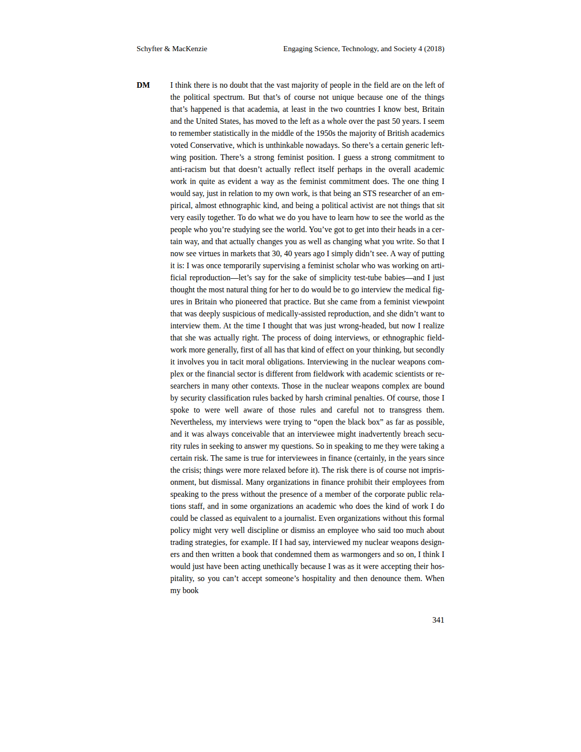Schyfter & MacKenzie
Engaging Science, Technology, and Society 4 (2018)
DM
I think there is no doubt that the vast majority of people in the field are on the left of the political spectrum. But that’s of course not unique because one of the things that’s happened is that academia, at least in the two countries I know best, Britain and the United States, has moved to the left as a whole over the past 50 years. I seem to remember statistically in the middle of the 1950s the majority of British academics voted Conservative, which is unthinkable nowadays. So there’s a certain generic left-wing position. There’s a strong feminist position. I guess a strong commitment to anti-racism but that doesn’t actually reflect itself perhaps in the overall academic work in quite as evident a way as the feminist commitment does. The one thing I would say, just in relation to my own work, is that being an STS researcher of an empirical, almost ethnographic kind, and being a political activist are not things that sit very easily together. To do what we do you have to learn how to see the world as the people who you’re studying see the world. You’ve got to get into their heads in a certain way, and that actually changes you as well as changing what you write. So that I now see virtues in markets that 30, 40 years ago I simply didn’t see. A way of putting it is: I was once temporarily supervising a feminist scholar who was working on artificial reproduction—let’s say for the sake of simplicity test-tube babies—and I just thought the most natural thing for her to do would be to go interview the medical figures in Britain who pioneered that practice. But she came from a feminist viewpoint that was deeply suspicious of medically-assisted reproduction, and she didn’t want to interview them. At the time I thought that was just wrong-headed, but now I realize that she was actually right. The process of doing interviews, or ethnographic fieldwork more generally, first of all has that kind of effect on your thinking, but secondly it involves you in tacit moral obligations. Interviewing in the nuclear weapons complex or the financial sector is different from fieldwork with academic scientists or researchers in many other contexts. Those in the nuclear weapons complex are bound by security classification rules backed by harsh criminal penalties. Of course, those I spoke to were well aware of those rules and careful not to transgress them. Nevertheless, my interviews were trying to “open the black box” as far as possible, and it was always conceivable that an interviewee might inadvertently breach security rules in seeking to answer my questions. So in speaking to me they were taking a certain risk. The same is true for interviewees in finance (certainly, in the years since the crisis; things were more relaxed before it). The risk there is of course not imprisonment, but dismissal. Many organizations in finance prohibit their employees from speaking to the press without the presence of a member of the corporate public relations staff, and in some organizations an academic who does the kind of work I do could be classed as equivalent to a journalist. Even organizations without this formal policy might very well discipline or dismiss an employee who said too much about trading strategies, for example. If I had say, interviewed my nuclear weapons designers and then written a book that condemned them as warmongers and so on, I think I would just have been acting unethically because I was as it were accepting their hospitality, so you can’t accept someone’s hospitality and then denounce them. When my book
341